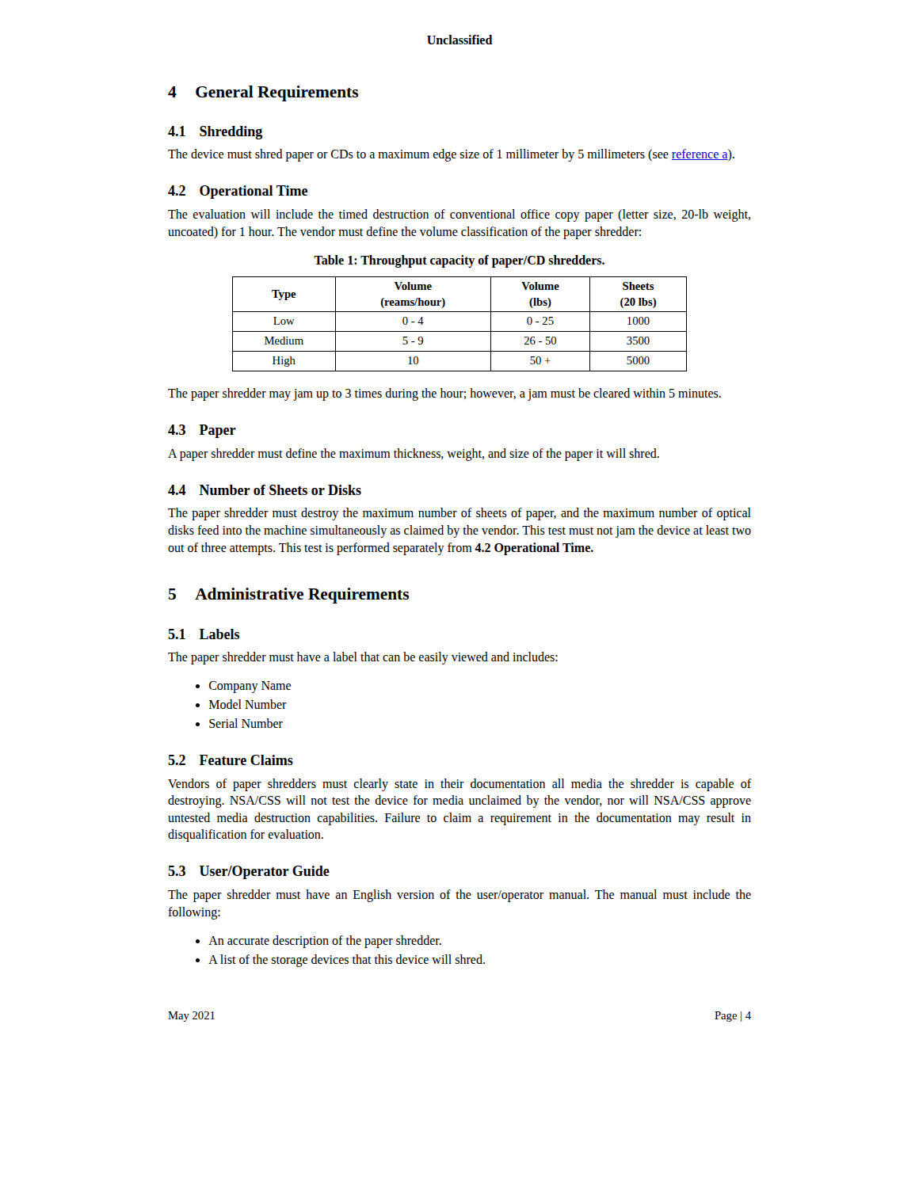Unclassified
4 General Requirements
4.1 Shredding
The device must shred paper or CDs to a maximum edge size of 1 millimeter by 5 millimeters (see reference a).
4.2 Operational Time
The evaluation will include the timed destruction of conventional office copy paper (letter size, 20-lb weight, uncoated) for 1 hour. The vendor must define the volume classification of the paper shredder:
Table 1: Throughput capacity of paper/CD shredders.
| Type | Volume (reams/hour) | Volume (lbs) | Sheets (20 lbs) |
| --- | --- | --- | --- |
| Low | 0 - 4 | 0 - 25 | 1000 |
| Medium | 5 - 9 | 26 - 50 | 3500 |
| High | 10 | 50 + | 5000 |
The paper shredder may jam up to 3 times during the hour; however, a jam must be cleared within 5 minutes.
4.3 Paper
A paper shredder must define the maximum thickness, weight, and size of the paper it will shred.
4.4 Number of Sheets or Disks
The paper shredder must destroy the maximum number of sheets of paper, and the maximum number of optical disks feed into the machine simultaneously as claimed by the vendor. This test must not jam the device at least two out of three attempts. This test is performed separately from 4.2 Operational Time.
5 Administrative Requirements
5.1 Labels
The paper shredder must have a label that can be easily viewed and includes:
Company Name
Model Number
Serial Number
5.2 Feature Claims
Vendors of paper shredders must clearly state in their documentation all media the shredder is capable of destroying. NSA/CSS will not test the device for media unclaimed by the vendor, nor will NSA/CSS approve untested media destruction capabilities. Failure to claim a requirement in the documentation may result in disqualification for evaluation.
5.3 User/Operator Guide
The paper shredder must have an English version of the user/operator manual. The manual must include the following:
An accurate description of the paper shredder.
A list of the storage devices that this device will shred.
May 2021 Page | 4